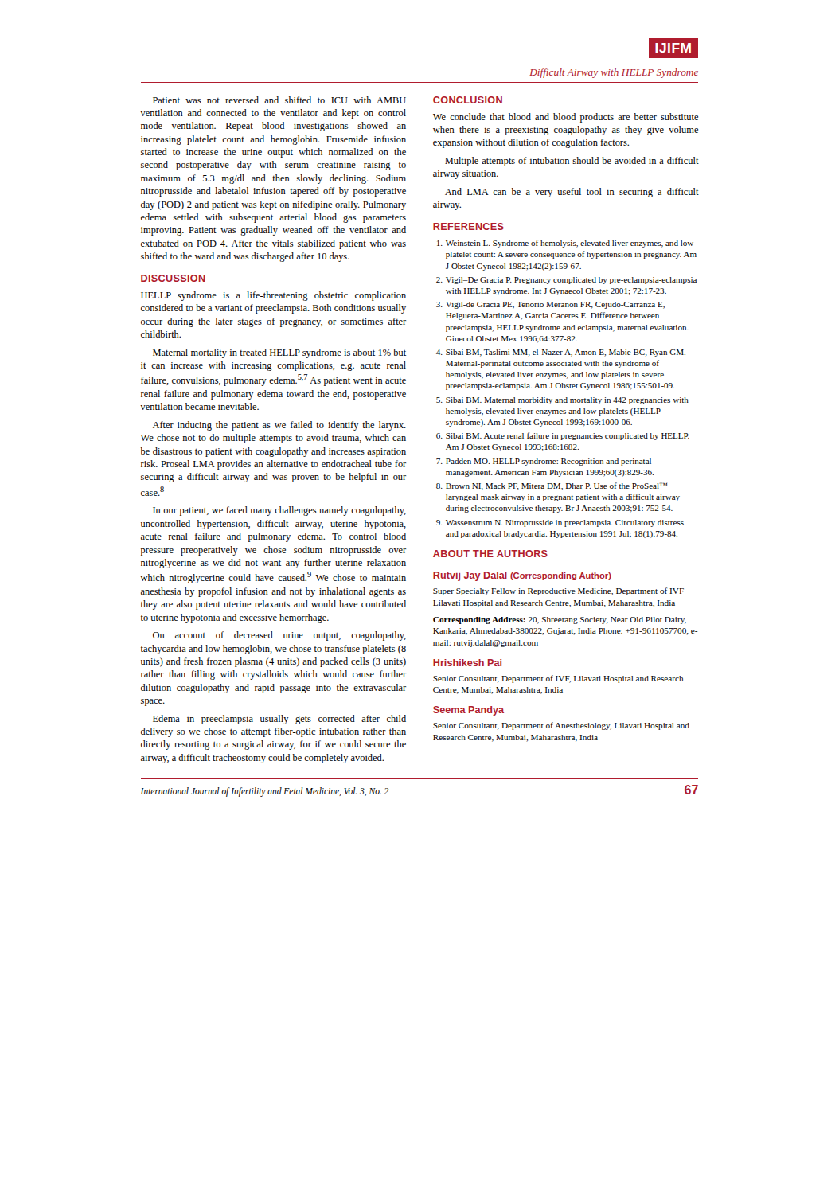IJIFM
Difficult Airway with HELLP Syndrome
Patient was not reversed and shifted to ICU with AMBU ventilation and connected to the ventilator and kept on control mode ventilation. Repeat blood investigations showed an increasing platelet count and hemoglobin. Frusemide infusion started to increase the urine output which normalized on the second postoperative day with serum creatinine raising to maximum of 5.3 mg/dl and then slowly declining. Sodium nitroprusside and labetalol infusion tapered off by postoperative day (POD) 2 and patient was kept on nifedipine orally. Pulmonary edema settled with subsequent arterial blood gas parameters improving. Patient was gradually weaned off the ventilator and extubated on POD 4. After the vitals stabilized patient who was shifted to the ward and was discharged after 10 days.
Discussion
HELLP syndrome is a life-threatening obstetric complication considered to be a variant of preeclampsia. Both conditions usually occur during the later stages of pregnancy, or sometimes after childbirth.
Maternal mortality in treated HELLP syndrome is about 1% but it can increase with increasing complications, e.g. acute renal failure, convulsions, pulmonary edema.5,7 As patient went in acute renal failure and pulmonary edema toward the end, postoperative ventilation became inevitable.
After inducing the patient as we failed to identify the larynx. We chose not to do multiple attempts to avoid trauma, which can be disastrous to patient with coagulopathy and increases aspiration risk. Proseal LMA provides an alternative to endotracheal tube for securing a difficult airway and was proven to be helpful in our case.8
In our patient, we faced many challenges namely coagulopathy, uncontrolled hypertension, difficult airway, uterine hypotonia, acute renal failure and pulmonary edema. To control blood pressure preoperatively we chose sodium nitroprusside over nitroglycerine as we did not want any further uterine relaxation which nitroglycerine could have caused.9 We chose to maintain anesthesia by propofol infusion and not by inhalational agents as they are also potent uterine relaxants and would have contributed to uterine hypotonia and excessive hemorrhage.
On account of decreased urine output, coagulopathy, tachycardia and low hemoglobin, we chose to transfuse platelets (8 units) and fresh frozen plasma (4 units) and packed cells (3 units) rather than filling with crystalloids which would cause further dilution coagulopathy and rapid passage into the extravascular space.
Edema in preeclampsia usually gets corrected after child delivery so we chose to attempt fiber-optic intubation rather than directly resorting to a surgical airway, for if we could secure the airway, a difficult tracheostomy could be completely avoided.
Conclusion
We conclude that blood and blood products are better substitute when there is a preexisting coagulopathy as they give volume expansion without dilution of coagulation factors.
Multiple attempts of intubation should be avoided in a difficult airway situation.
And LMA can be a very useful tool in securing a difficult airway.
References
Weinstein L. Syndrome of hemolysis, elevated liver enzymes, and low platelet count: A severe consequence of hypertension in pregnancy. Am J Obstet Gynecol 1982;142(2):159-67.
Vigil–De Gracia P. Pregnancy complicated by pre-eclampsia-eclampsia with HELLP syndrome. Int J Gynaecol Obstet 2001; 72:17-23.
Vigil-de Gracia PE, Tenorio Meranon FR, Cejudo-Carranza E, Helguera-Martinez A, Garcia Caceres E. Difference between preeclampsia, HELLP syndrome and eclampsia, maternal evaluation. Ginecol Obstet Mex 1996;64:377-82.
Sibai BM, Taslimi MM, el-Nazer A, Amon E, Mabie BC, Ryan GM. Maternal-perinatal outcome associated with the syndrome of hemolysis, elevated liver enzymes, and low platelets in severe preeclampsia-eclampsia. Am J Obstet Gynecol 1986;155:501-09.
Sibai BM. Maternal morbidity and mortality in 442 pregnancies with hemolysis, elevated liver enzymes and low platelets (HELLP syndrome). Am J Obstet Gynecol 1993;169:1000-06.
Sibai BM. Acute renal failure in pregnancies complicated by HELLP. Am J Obstet Gynecol 1993;168:1682.
Padden MO. HELLP syndrome: Recognition and perinatal management. American Fam Physician 1999;60(3):829-36.
Brown NI, Mack PF, Mitera DM, Dhar P. Use of the ProSeal™ laryngeal mask airway in a pregnant patient with a difficult airway during electroconvulsive therapy. Br J Anaesth 2003;91: 752-54.
Wassenstrum N. Nitroprusside in preeclampsia. Circulatory distress and paradoxical bradycardia. Hypertension 1991 Jul; 18(1):79-84.
About the Authors
Rutvij Jay Dalal (Corresponding Author)
Super Specialty Fellow in Reproductive Medicine, Department of IVF Lilavati Hospital and Research Centre, Mumbai, Maharashtra, India
Corresponding Address: 20, Shreerang Society, Near Old Pilot Dairy, Kankaria, Ahmedabad-380022, Gujarat, India Phone: +91-9611057700, e-mail: rutvij.dalal@gmail.com
Hrishikesh Pai
Senior Consultant, Department of IVF, Lilavati Hospital and Research Centre, Mumbai, Maharashtra, India
Seema Pandya
Senior Consultant, Department of Anesthesiology, Lilavati Hospital and Research Centre, Mumbai, Maharashtra, India
International Journal of Infertility and Fetal Medicine, Vol. 3, No. 2 67